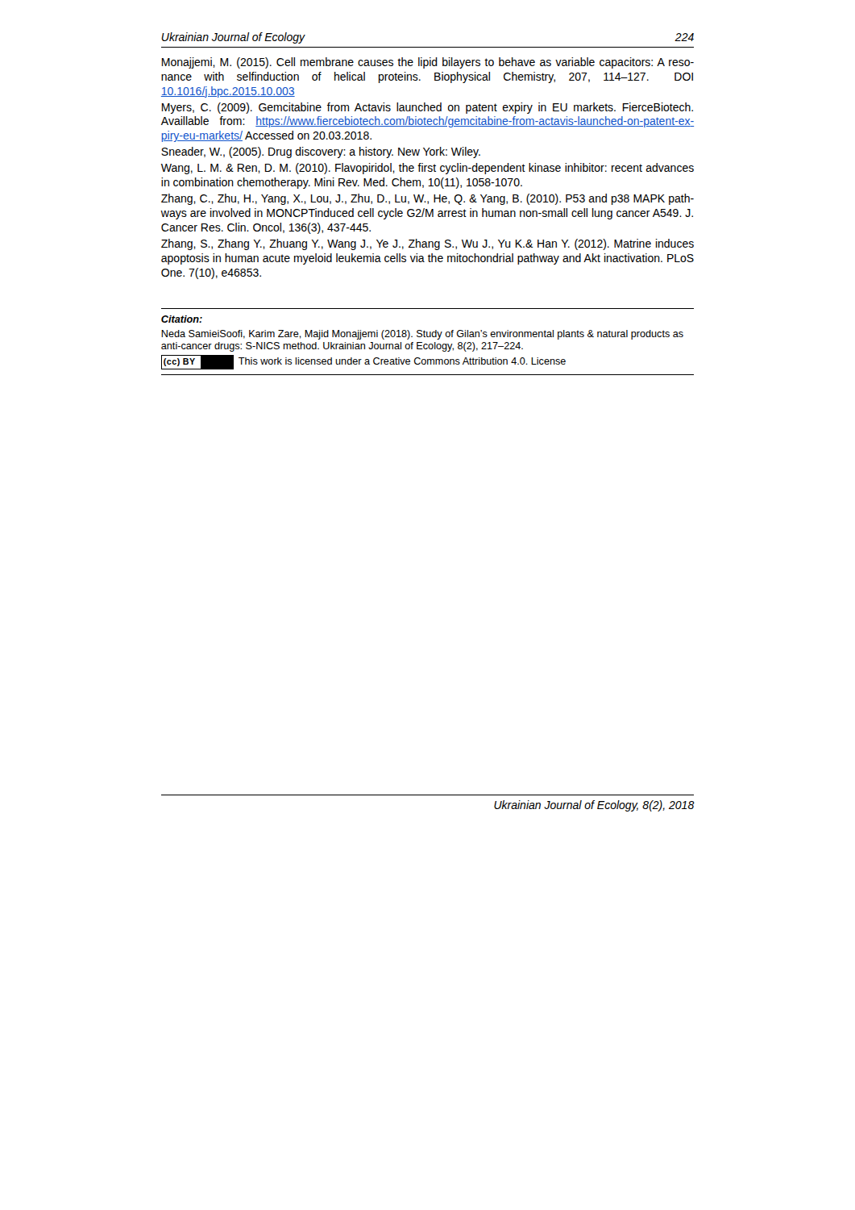Ukrainian Journal of Ecology 224
Monajjemi, M. (2015). Cell membrane causes the lipid bilayers to behave as variable capacitors: A resonance with selfinduction of helical proteins. Biophysical Chemistry, 207, 114–127. DOI 10.1016/j.bpc.2015.10.003
Myers, C. (2009). Gemcitabine from Actavis launched on patent expiry in EU markets. FierceBiotech. Availlable from: https://www.fiercebiotech.com/biotech/gemcitabine-from-actavis-launched-on-patent-expiry-eu-markets/ Accessed on 20.03.2018.
Sneader, W., (2005). Drug discovery: a history. New York: Wiley.
Wang, L. M. & Ren, D. M. (2010). Flavopiridol, the first cyclin-dependent kinase inhibitor: recent advances in combination chemotherapy. Mini Rev. Med. Chem, 10(11), 1058-1070.
Zhang, C., Zhu, H., Yang, X., Lou, J., Zhu, D., Lu, W., He, Q. & Yang, B. (2010). P53 and p38 MAPK pathways are involved in MONCPTinduced cell cycle G2/M arrest in human non-small cell lung cancer A549. J. Cancer Res. Clin. Oncol, 136(3), 437-445.
Zhang, S., Zhang Y., Zhuang Y., Wang J., Ye J., Zhang S., Wu J., Yu K.& Han Y. (2012). Matrine induces apoptosis in human acute myeloid leukemia cells via the mitochondrial pathway and Akt inactivation. PLoS One. 7(10), e46853.
Citation:
Neda SamieiSoofi, Karim Zare, Majid Monajjemi (2018). Study of Gilan’s environmental plants & natural products as anti-cancer drugs: S-NICS method. Ukrainian Journal of Ecology, 8(2), 217–224.
(cc) BY This work is licensed under a Creative Commons Attribution 4.0. License
Ukrainian Journal of Ecology, 8(2), 2018